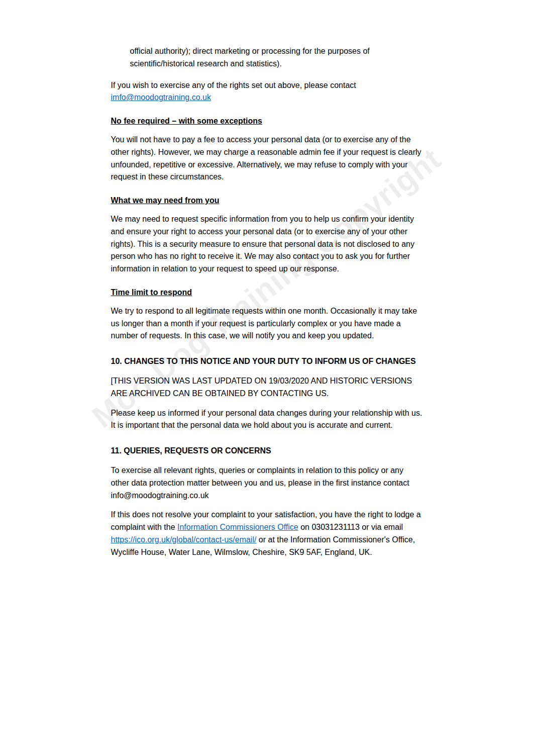Moo Dog Training Copyright
official authority); direct marketing or processing for the purposes of scientific/historical research and statistics).
If you wish to exercise any of the rights set out above, please contact imfo@moodogtraining.co.uk
No fee required – with some exceptions
You will not have to pay a fee to access your personal data (or to exercise any of the other rights). However, we may charge a reasonable admin fee if your request is clearly unfounded, repetitive or excessive. Alternatively, we may refuse to comply with your request in these circumstances.
What we may need from you
We may need to request specific information from you to help us confirm your identity and ensure your right to access your personal data (or to exercise any of your other rights). This is a security measure to ensure that personal data is not disclosed to any person who has no right to receive it. We may also contact you to ask you for further information in relation to your request to speed up our response.
Time limit to respond
We try to respond to all legitimate requests within one month. Occasionally it may take us longer than a month if your request is particularly complex or you have made a number of requests. In this case, we will notify you and keep you updated.
10. Changes to this notice and your duty to inform us of changes
[THIS VERSION WAS LAST UPDATED ON 19/03/2020 AND HISTORIC VERSIONS ARE ARCHIVED CAN BE OBTAINED BY CONTACTING US.
Please keep us informed if your personal data changes during your relationship with us. It is important that the personal data we hold about you is accurate and current.
11. Queries, requests or concerns
To exercise all relevant rights, queries or complaints in relation to this policy or any other data protection matter between you and us, please in the first instance contact info@moodogtraining.co.uk
If this does not resolve your complaint to your satisfaction, you have the right to lodge a complaint with the Information Commissioners Office on 03031231113 or via email https://ico.org.uk/global/contact-us/email/ or at the Information Commissioner's Office, Wycliffe House, Water Lane, Wilmslow, Cheshire, SK9 5AF, England, UK.